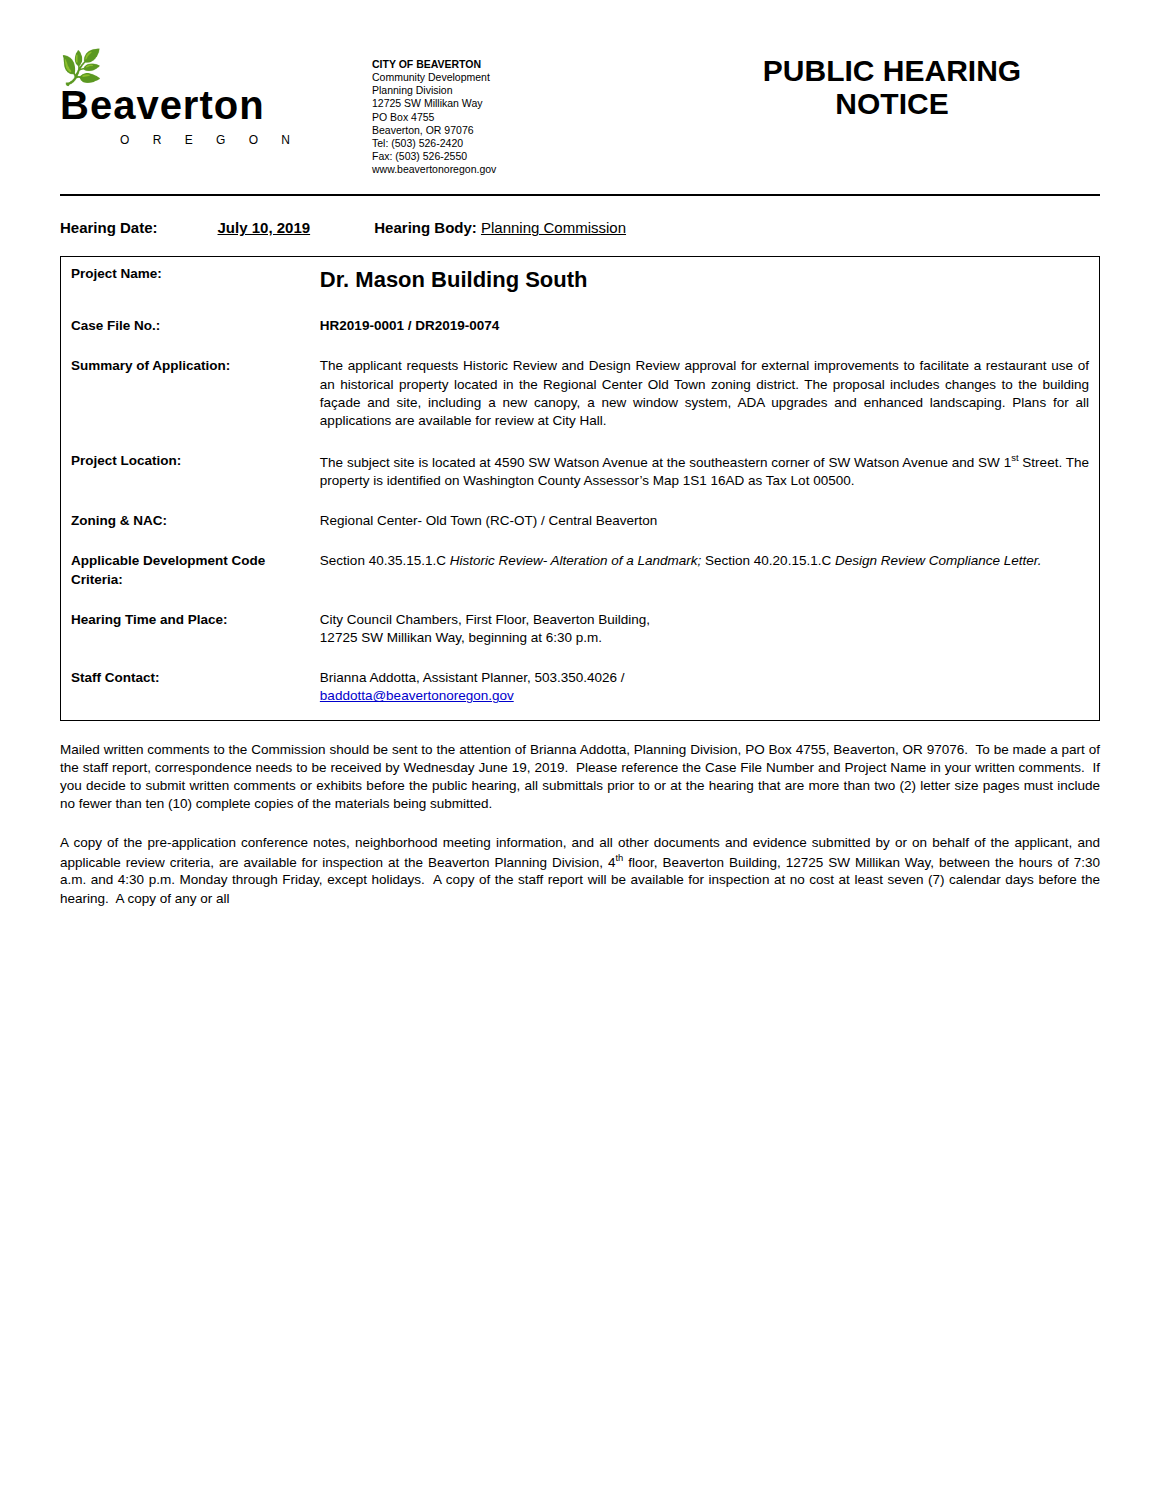🌿
Beaverton
O R E G O N
CITY OF BEAVERTON
Community Development
Planning Division
12725 SW Millikan Way
PO Box 4755
Beaverton, OR 97076
Tel: (503) 526-2420
Fax: (503) 526-2550
www.beavertonoregon.gov
PUBLIC HEARING
NOTICE
Hearing Date: July 10, 2019 Hearing Body: Planning Commission
| Project Name: | Dr. Mason Building South |
| Case File No.: | HR2019-0001 / DR2019-0074 |
| Summary of Application: | The applicant requests Historic Review and Design Review approval for external improvements to facilitate a restaurant use of an historical property located in the Regional Center Old Town zoning district. The proposal includes changes to the building façade and site, including a new canopy, a new window system, ADA upgrades and enhanced landscaping. Plans for all applications are available for review at City Hall. |
| Project Location: | The subject site is located at 4590 SW Watson Avenue at the southeastern corner of SW Watson Avenue and SW 1 st Street. The property is identified on Washington County Assessor’s Map 1S1 16AD as Tax Lot 00500. |
| Zoning & NAC: | Regional Center- Old Town (RC-OT) / Central Beaverton |
| Applicable Development Code Criteria: | Section 40.35.15.1.C Historic Review- Alteration of a Landmark; Section 40.20.15.1.C Design Review Compliance Letter. |
| Hearing Time and Place: | City Council Chambers, First Floor, Beaverton Building, 12725 SW Millikan Way, beginning at 6:30 p.m. |
| Staff Contact: | Brianna Addotta, Assistant Planner, 503.350.4026 / baddotta@beavertonoregon.gov |
Mailed written comments to the Commission should be sent to the attention of Brianna Addotta, Planning Division, PO Box 4755, Beaverton, OR 97076. To be made a part of the staff report, correspondence needs to be received by Wednesday June 19, 2019. Please reference the Case File Number and Project Name in your written comments. If you decide to submit written comments or exhibits before the public hearing, all submittals prior to or at the hearing that are more than two (2) letter size pages must include no fewer than ten (10) complete copies of the materials being submitted.
A copy of the pre-application conference notes, neighborhood meeting information, and all other documents and evidence submitted by or on behalf of the applicant, and applicable review criteria, are available for inspection at the Beaverton Planning Division, 4th floor, Beaverton Building, 12725 SW Millikan Way, between the hours of 7:30 a.m. and 4:30 p.m. Monday through Friday, except holidays. A copy of the staff report will be available for inspection at no cost at least seven (7) calendar days before the hearing. A copy of any or all